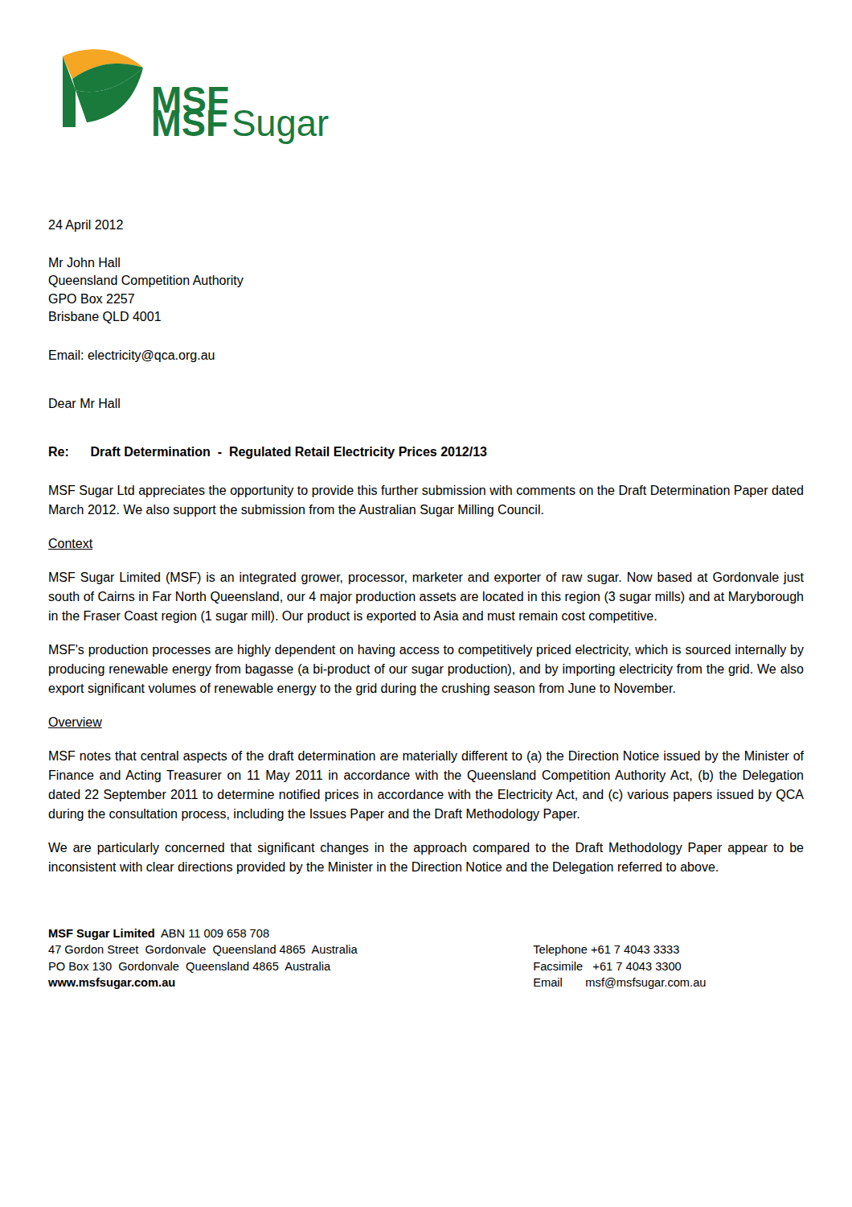MSF MSF Sugar
MSF Sugar
24 April 2012
Mr John Hall
Queensland Competition Authority
GPO Box 2257
Brisbane QLD 4001
Email: electricity@qca.org.au
Dear Mr Hall
Re: Draft Determination - Regulated Retail Electricity Prices 2012/13
MSF Sugar Ltd appreciates the opportunity to provide this further submission with comments on the Draft Determination Paper dated March 2012. We also support the submission from the Australian Sugar Milling Council.
Context
MSF Sugar Limited (MSF) is an integrated grower, processor, marketer and exporter of raw sugar. Now based at Gordonvale just south of Cairns in Far North Queensland, our 4 major production assets are located in this region (3 sugar mills) and at Maryborough in the Fraser Coast region (1 sugar mill). Our product is exported to Asia and must remain cost competitive.
MSF's production processes are highly dependent on having access to competitively priced electricity, which is sourced internally by producing renewable energy from bagasse (a bi-product of our sugar production), and by importing electricity from the grid. We also export significant volumes of renewable energy to the grid during the crushing season from June to November.
Overview
MSF notes that central aspects of the draft determination are materially different to (a) the Direction Notice issued by the Minister of Finance and Acting Treasurer on 11 May 2011 in accordance with the Queensland Competition Authority Act, (b) the Delegation dated 22 September 2011 to determine notified prices in accordance with the Electricity Act, and (c) various papers issued by QCA during the consultation process, including the Issues Paper and the Draft Methodology Paper.
We are particularly concerned that significant changes in the approach compared to the Draft Methodology Paper appear to be inconsistent with clear directions provided by the Minister in the Direction Notice and the Delegation referred to above.
| MSF Sugar Limited ABN 11 009 658 708 | |
| 47 Gordon Street Gordonvale Queensland 4865 Australia | Telephone +61 7 4043 3333 |
| PO Box 130 Gordonvale Queensland 4865 Australia | Facsimile +61 7 4043 3300 |
| www.msfsugar.com.au | Email msf@msfsugar.com.au |